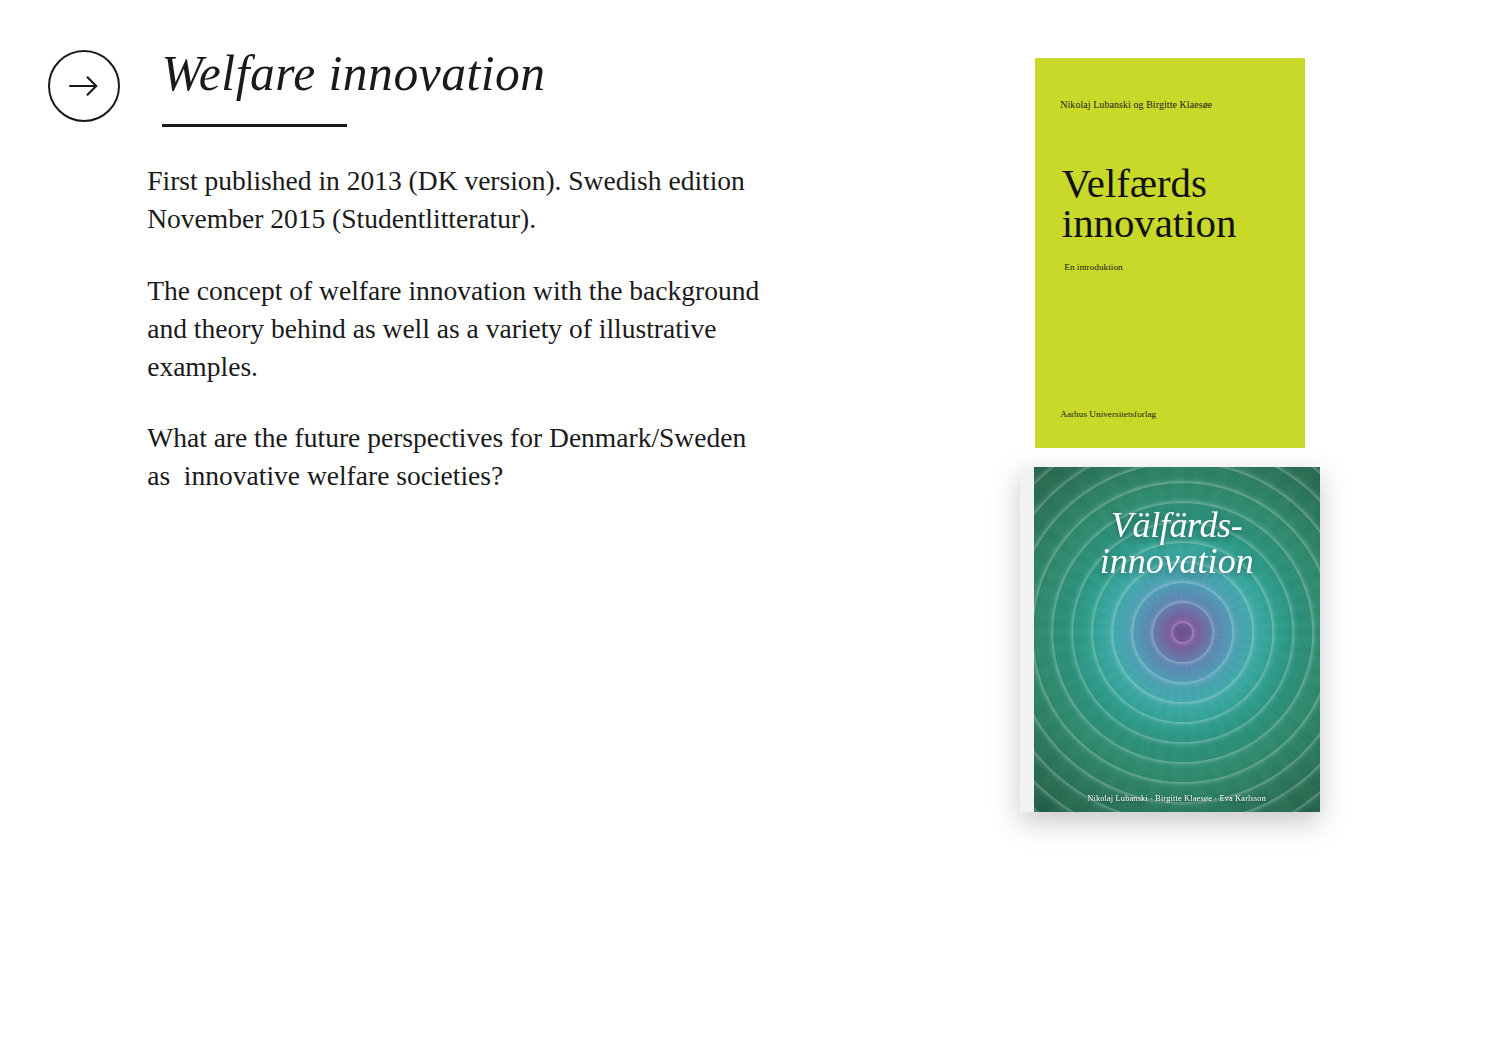Welfare innovation
First published in 2013 (DK version). Swedish edition November 2015 (Studentlitteratur).
The concept of welfare innovation with the background and theory behind as well as a variety of illustrative examples.
What are the future perspectives for Denmark/Sweden as innovative welfare societies?
Nikolaj Lubanski og Birgitte Klaesøe
Velfærds innovation
En introduktion
Aarhus Universitetsforlag
Studentlitteratur
Välfärds- innovation
Nikolaj Lubanski · Birgitte Klaesøe · Eva Karlsson